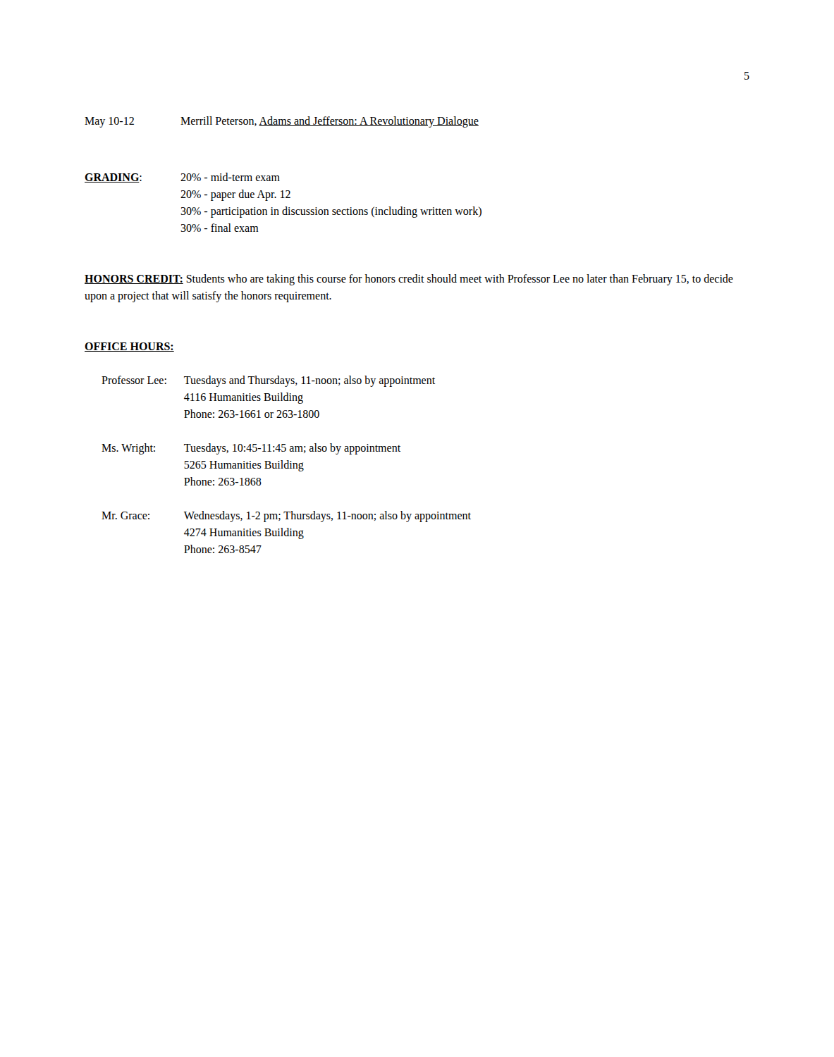5
May 10-12
Merrill Peterson, Adams and Jefferson: A Revolutionary Dialogue
GRADING
:
20% - mid-term exam
20% - paper due Apr. 12
30% - participation in discussion sections (including written work)
30% - final exam
HONORS CREDIT: Students who are taking this course for honors credit should meet with Professor Lee no later than February 15, to decide upon a project that will satisfy the honors requirement.
OFFICE HOURS:
| Professor Lee: | Tuesdays and Thursdays, 11-noon; also by appointment 4116 Humanities Building Phone: 263-1661 or 263-1800 |
| Ms. Wright: | Tuesdays, 10:45-11:45 am; also by appointment 5265 Humanities Building Phone: 263-1868 |
| Mr. Grace: | Wednesdays, 1-2 pm; Thursdays, 11-noon; also by appointment 4274 Humanities Building Phone: 263-8547 |